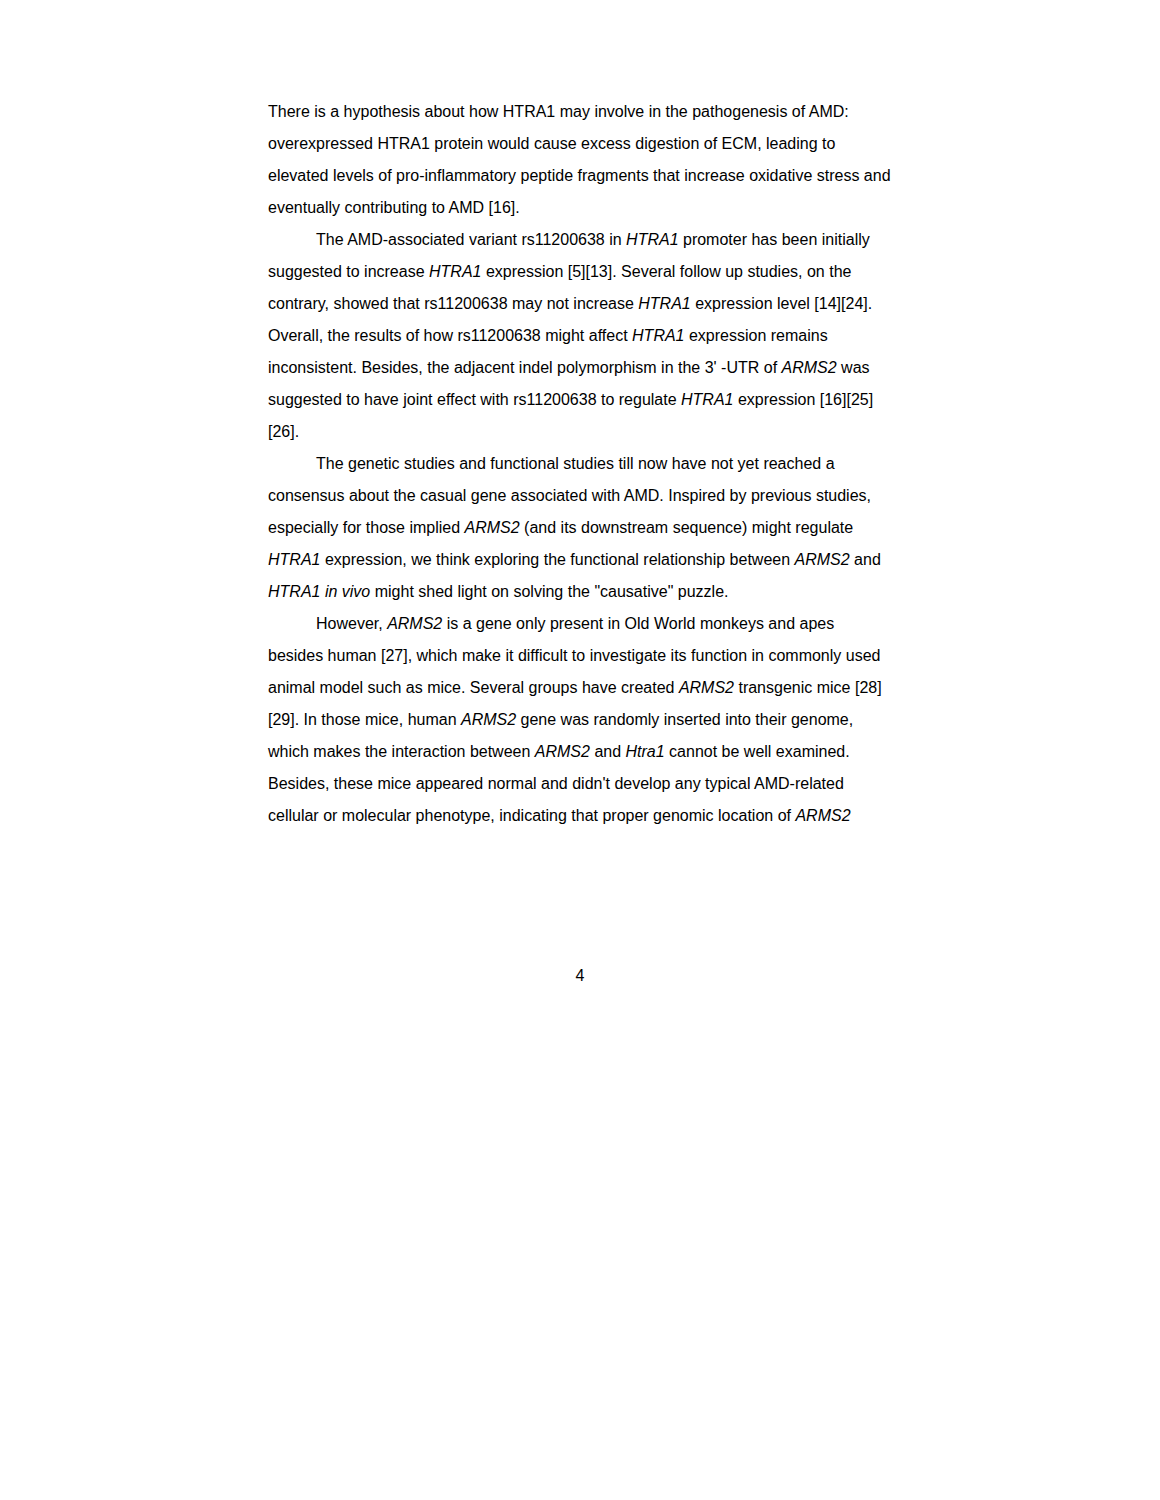There is a hypothesis about how HTRA1 may involve in the pathogenesis of AMD: overexpressed HTRA1 protein would cause excess digestion of ECM, leading to elevated levels of pro-inflammatory peptide fragments that increase oxidative stress and eventually contributing to AMD [16].
The AMD-associated variant rs11200638 in HTRA1 promoter has been initially suggested to increase HTRA1 expression [5][13]. Several follow up studies, on the contrary, showed that rs11200638 may not increase HTRA1 expression level [14][24]. Overall, the results of how rs11200638 might affect HTRA1 expression remains inconsistent. Besides, the adjacent indel polymorphism in the 3' -UTR of ARMS2 was suggested to have joint effect with rs11200638 to regulate HTRA1 expression [16][25][26].
The genetic studies and functional studies till now have not yet reached a consensus about the casual gene associated with AMD. Inspired by previous studies, especially for those implied ARMS2 (and its downstream sequence) might regulate HTRA1 expression, we think exploring the functional relationship between ARMS2 and HTRA1 in vivo might shed light on solving the "causative" puzzle.
However, ARMS2 is a gene only present in Old World monkeys and apes besides human [27], which make it difficult to investigate its function in commonly used animal model such as mice. Several groups have created ARMS2 transgenic mice [28][29]. In those mice, human ARMS2 gene was randomly inserted into their genome, which makes the interaction between ARMS2 and Htra1 cannot be well examined. Besides, these mice appeared normal and didn't develop any typical AMD-related cellular or molecular phenotype, indicating that proper genomic location of ARMS2
4